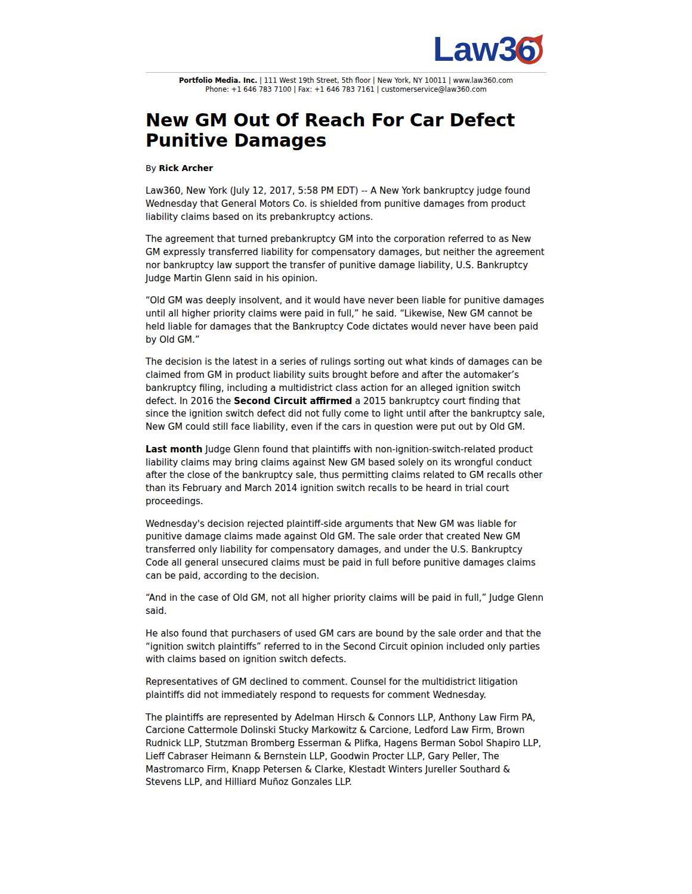Law36
Portfolio Media. Inc. | 111 West 19th Street, 5th floor | New York, NY 10011 | www.law360.com
Phone: +1 646 783 7100 | Fax: +1 646 783 7161 | customerservice@law360.com
New GM Out Of Reach For Car Defect Punitive Damages
By Rick Archer
Law360, New York (July 12, 2017, 5:58 PM EDT) -- A New York bankruptcy judge found Wednesday that General Motors Co. is shielded from punitive damages from product liability claims based on its prebankruptcy actions.
The agreement that turned prebankruptcy GM into the corporation referred to as New GM expressly transferred liability for compensatory damages, but neither the agreement nor bankruptcy law support the transfer of punitive damage liability, U.S. Bankruptcy Judge Martin Glenn said in his opinion.
“Old GM was deeply insolvent, and it would have never been liable for punitive damages until all higher priority claims were paid in full,” he said. “Likewise, New GM cannot be held liable for damages that the Bankruptcy Code dictates would never have been paid by Old GM.”
The decision is the latest in a series of rulings sorting out what kinds of damages can be claimed from GM in product liability suits brought before and after the automaker’s bankruptcy filing, including a multidistrict class action for an alleged ignition switch defect. In 2016 the Second Circuit affirmed a 2015 bankruptcy court finding that since the ignition switch defect did not fully come to light until after the bankruptcy sale, New GM could still face liability, even if the cars in question were put out by Old GM.
Last month Judge Glenn found that plaintiffs with non-ignition-switch-related product liability claims may bring claims against New GM based solely on its wrongful conduct after the close of the bankruptcy sale, thus permitting claims related to GM recalls other than its February and March 2014 ignition switch recalls to be heard in trial court proceedings.
Wednesday's decision rejected plaintiff-side arguments that New GM was liable for punitive damage claims made against Old GM. The sale order that created New GM transferred only liability for compensatory damages, and under the U.S. Bankruptcy Code all general unsecured claims must be paid in full before punitive damages claims can be paid, according to the decision.
“And in the case of Old GM, not all higher priority claims will be paid in full,” Judge Glenn said.
He also found that purchasers of used GM cars are bound by the sale order and that the “ignition switch plaintiffs” referred to in the Second Circuit opinion included only parties with claims based on ignition switch defects.
Representatives of GM declined to comment. Counsel for the multidistrict litigation plaintiffs did not immediately respond to requests for comment Wednesday.
The plaintiffs are represented by Adelman Hirsch & Connors LLP, Anthony Law Firm PA, Carcione Cattermole Dolinski Stucky Markowitz & Carcione, Ledford Law Firm, Brown Rudnick LLP, Stutzman Bromberg Esserman & Plifka, Hagens Berman Sobol Shapiro LLP, Lieff Cabraser Heimann & Bernstein LLP, Goodwin Procter LLP, Gary Peller, The Mastromarco Firm, Knapp Petersen & Clarke, Klestadt Winters Jureller Southard & Stevens LLP, and Hilliard Muñoz Gonzales LLP.